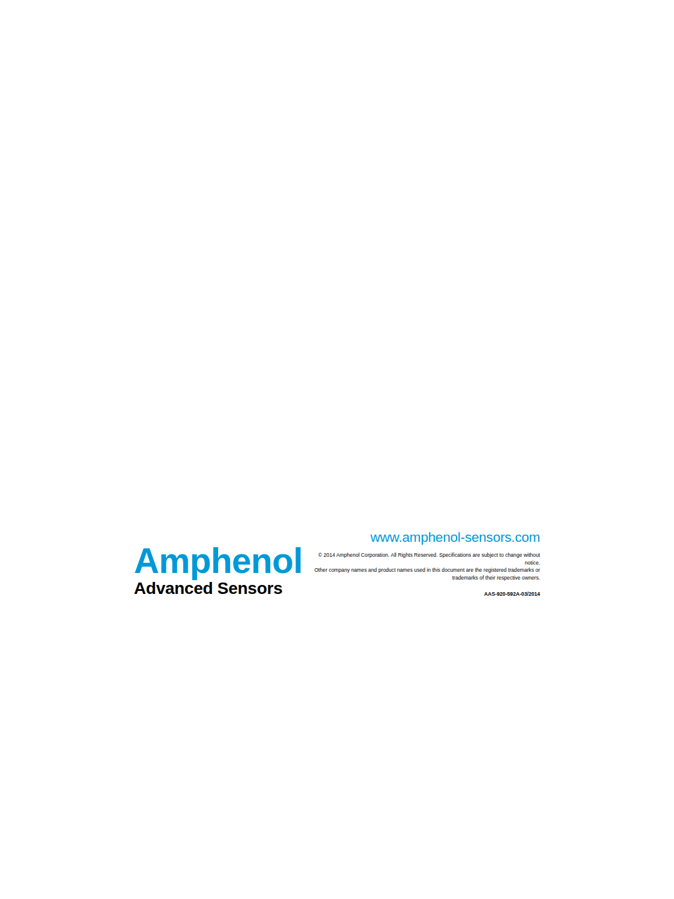Amphenol Advanced Sensors
www.amphenol-sensors.com
© 2014 Amphenol Corporation. All Rights Reserved. Specifications are subject to change without notice.
Other company names and product names used in this document are the registered trademarks or
trademarks of their respective owners.
AAS-920-592A-03/2014